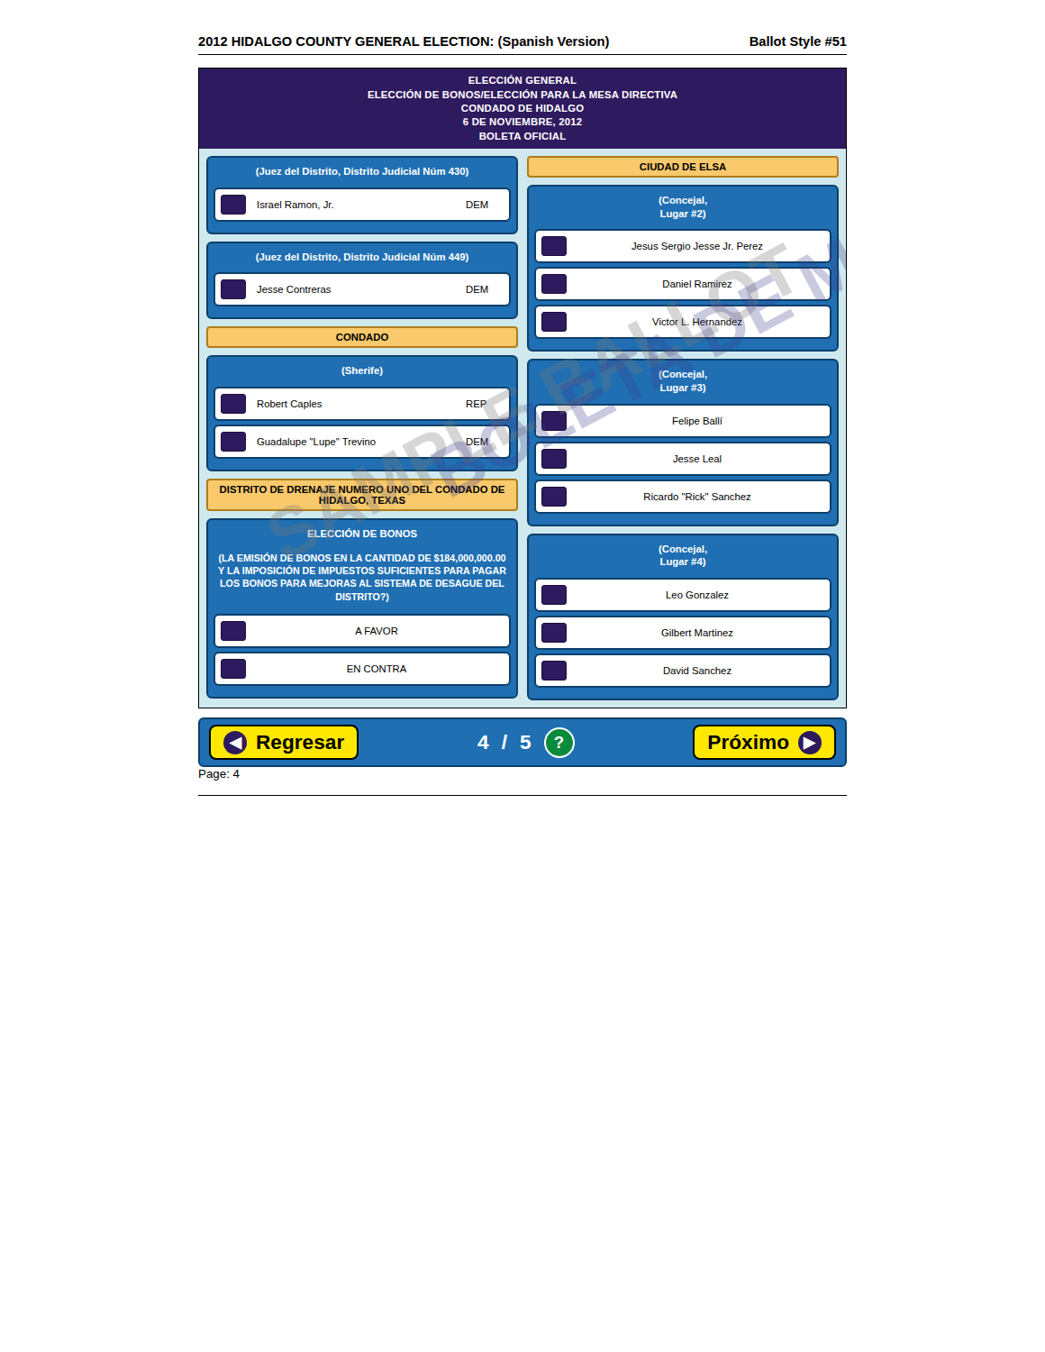2012 HIDALGO COUNTY GENERAL ELECTION: (Spanish Version) Ballot Style #51
ELECCIÓN GENERAL
ELECCIÓN DE BONOS/ELECCIÓN PARA LA MESA DIRECTIVA
CONDADO DE HIDALGO
6 DE NOVIEMBRE, 2012
BOLETA OFICIAL
(Juez del Distrito, Distrito Judicial Núm 430)
Israel Ramon, Jr.
DEM
(Juez del Distrito, Distrito Judicial Núm 449)
Jesse Contreras
DEM
CONDADO
(Sherife)
Robert Caples
REP
Guadalupe "Lupe" Trevino
DEM
DISTRITO DE DRENAJE NUMERO UNO DEL CONDADO DE HIDALGO, TEXAS
ELECCIÓN DE BONOS
(LA EMISIÓN DE BONOS EN LA CANTIDAD DE $184,000,000.00 Y LA IMPOSICIÓN DE IMPUESTOS SUFICIENTES PARA PAGAR LOS BONOS PARA MEJORAS AL SISTEMA DE DESAGUE DEL DISTRITO?)
A FAVOR
EN CONTRA
CIUDAD DE ELSA
(Concejal,
Lugar #2)
Jesus Sergio Jesse Jr. Perez
Daniel Ramirez
Victor L. Hernandez
(Concejal,
Lugar #3)
Felipe Ballí
Jesse Leal
Ricardo "Rick" Sanchez
(Concejal,
Lugar #4)
Leo Gonzalez
Gilbert Martinez
David Sanchez
SAMPLE BALLOT
BOLETA DE MUESTRA
◀ Regresar
4/5 ?
Próximo ▶
Page: 4